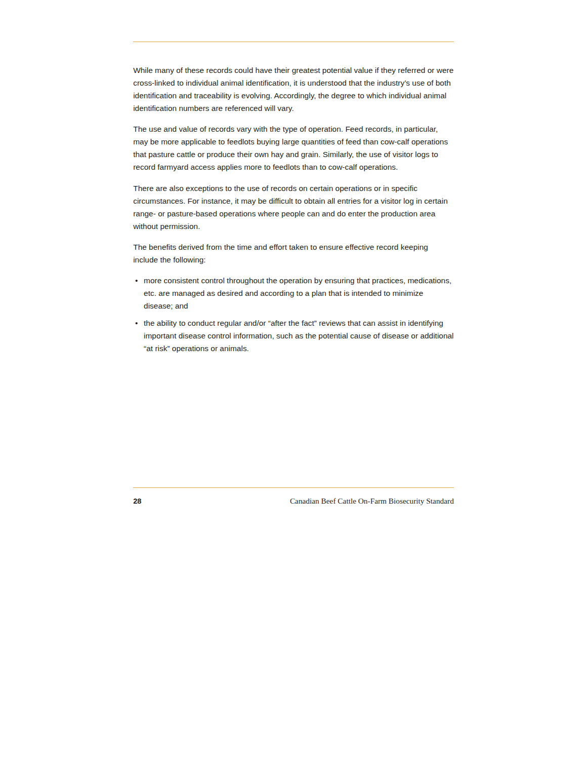While many of these records could have their greatest potential value if they referred or were cross-linked to individual animal identification, it is understood that the industry’s use of both identification and traceability is evolving. Accordingly, the degree to which individual animal identification numbers are referenced will vary.
The use and value of records vary with the type of operation. Feed records, in particular, may be more applicable to feedlots buying large quantities of feed than cow-calf operations that pasture cattle or produce their own hay and grain. Similarly, the use of visitor logs to record farmyard access applies more to feedlots than to cow-calf operations.
There are also exceptions to the use of records on certain operations or in specific circumstances. For instance, it may be difficult to obtain all entries for a visitor log in certain range- or pasture-based operations where people can and do enter the production area without permission.
The benefits derived from the time and effort taken to ensure effective record keeping include the following:
more consistent control throughout the operation by ensuring that practices, medications, etc. are managed as desired and according to a plan that is intended to minimize disease; and
the ability to conduct regular and/or “after the fact” reviews that can assist in identifying important disease control information, such as the potential cause of disease or additional “at risk” operations or animals.
28 Canadian Beef Cattle On-Farm Biosecurity Standard